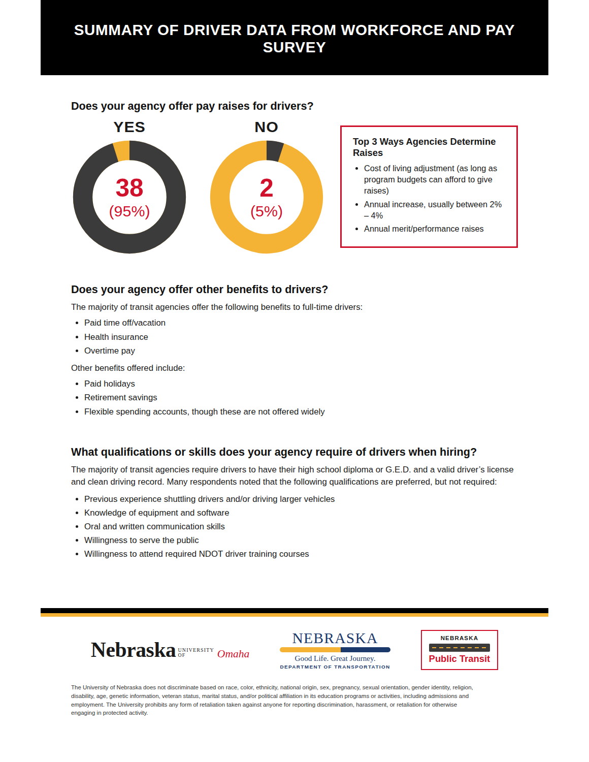Summary of Driver Data from Workforce and Pay Survey
Does your agency offer pay raises for drivers?
YES
38 (95%)
NO
2 (5%)
Top 3 Ways Agencies Determine Raises
Cost of living adjustment (as long as program budgets can afford to give raises)
Annual increase, usually between 2% – 4%
Annual merit/performance raises
Does your agency offer other benefits to drivers?
The majority of transit agencies offer the following benefits to full-time drivers:
Paid time off/vacation
Health insurance
Overtime pay
Other benefits offered include:
Paid holidays
Retirement savings
Flexible spending accounts, though these are not offered widely
What qualifications or skills does your agency require of drivers when hiring?
The majority of transit agencies require drivers to have their high school diploma or G.E.D. and a valid driver’s license and clean driving record. Many respondents noted that the following qualifications are preferred, but not required:
Previous experience shuttling drivers and/or driving larger vehicles
Knowledge of equipment and software
Oral and written communication skills
Willingness to serve the public
Willingness to attend required NDOT driver training courses
Nebraska University of Omaha
NEBRASKA
Good Life. Great Journey.
Department of Transportation
Nebraska
Public Transit
The University of Nebraska does not discriminate based on race, color, ethnicity, national origin, sex, pregnancy, sexual orientation, gender identity, religion, disability, age, genetic information, veteran status, marital status, and/or political affiliation in its education programs or activities, including admissions and employment. The University prohibits any form of retaliation taken against anyone for reporting discrimination, harassment, or retaliation for otherwise engaging in protected activity.